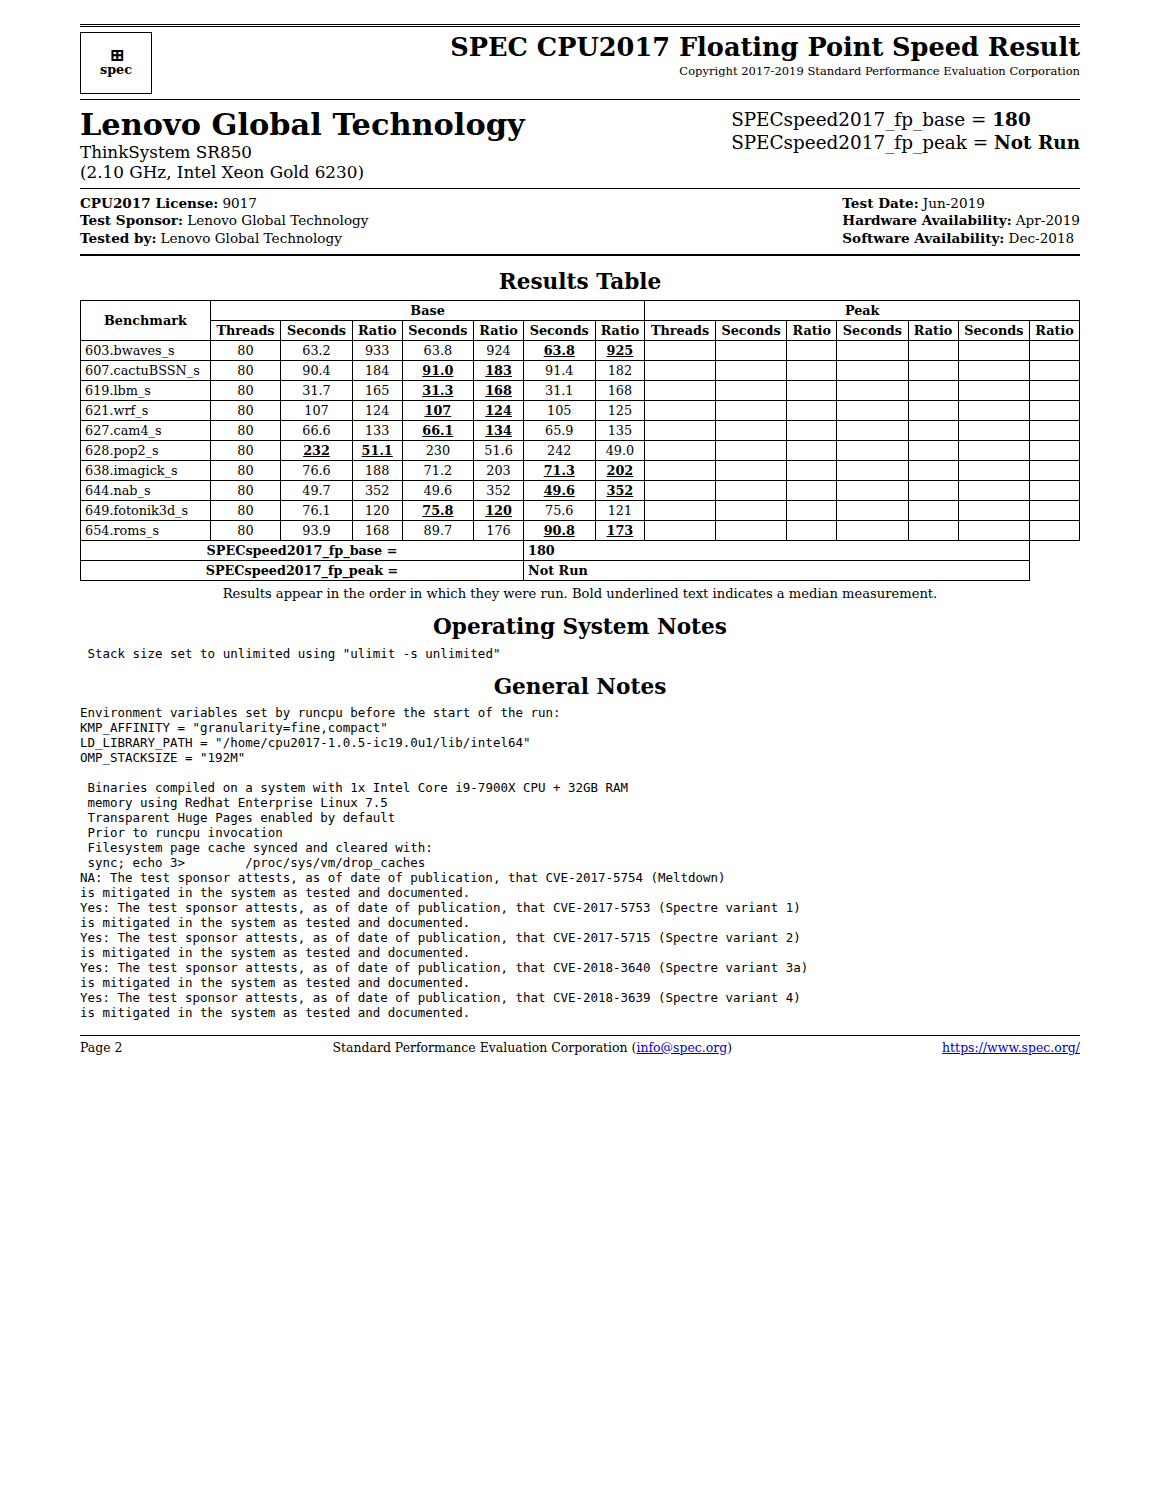⊞spec
SPEC CPU2017 Floating Point Speed Result
Copyright 2017-2019 Standard Performance Evaluation Corporation
Lenovo Global Technology
ThinkSystem SR850
(2.10 GHz, Intel Xeon Gold 6230)
SPECspeed2017_fp_base = 180
SPECspeed2017_fp_peak = Not Run
CPU2017 License:
9017
Test Sponsor:
Lenovo Global Technology
Tested by:
Lenovo Global Technology
Test Date:
Jun-2019
Hardware Availability:
Apr-2019
Software Availability:
Dec-2018
Results Table
| Benchmark | Base | Peak |
| --- | --- | --- |
| Threads | Seconds | Ratio | Seconds | Ratio | Seconds | Ratio | Threads | Seconds | Ratio | Seconds | Ratio | Seconds | Ratio |
| 603.bwaves_s | 80 | 63.2 | 933 | 63.8 | 924 | 63.8 | 925 | | | | | | | |
| 607.cactuBSSN_s | 80 | 90.4 | 184 | 91.0 | 183 | 91.4 | 182 | | | | | | | |
| 619.lbm_s | 80 | 31.7 | 165 | 31.3 | 168 | 31.1 | 168 | | | | | | | |
| 621.wrf_s | 80 | 107 | 124 | 107 | 124 | 105 | 125 | | | | | | | |
| 627.cam4_s | 80 | 66.6 | 133 | 66.1 | 134 | 65.9 | 135 | | | | | | | |
| 628.pop2_s | 80 | 232 | 51.1 | 230 | 51.6 | 242 | 49.0 | | | | | | | |
| 638.imagick_s | 80 | 76.6 | 188 | 71.2 | 203 | 71.3 | 202 | | | | | | | |
| 644.nab_s | 80 | 49.7 | 352 | 49.6 | 352 | 49.6 | 352 | | | | | | | |
| 649.fotonik3d_s | 80 | 76.1 | 120 | 75.8 | 120 | 75.6 | 121 | | | | | | | |
| 654.roms_s | 80 | 93.9 | 168 | 89.7 | 176 | 90.8 | 173 | | | | | | | |
| SPECspeed2017_fp_base = | 180 |
| SPECspeed2017_fp_peak = | Not Run |
Results appear in the order in which they were run. Bold underlined text indicates a median measurement.
Operating System Notes
 Stack size set to unlimited using "ulimit -s unlimited"
General Notes
Environment variables set by runcpu before the start of the run:
KMP_AFFINITY = "granularity=fine,compact"
LD_LIBRARY_PATH = "/home/cpu2017-1.0.5-ic19.0u1/lib/intel64"
OMP_STACKSIZE = "192M"

 Binaries compiled on a system with 1x Intel Core i9-7900X CPU + 32GB RAM
 memory using Redhat Enterprise Linux 7.5
 Transparent Huge Pages enabled by default
 Prior to runcpu invocation
 Filesystem page cache synced and cleared with:
 sync; echo 3>        /proc/sys/vm/drop_caches
NA: The test sponsor attests, as of date of publication, that CVE-2017-5754 (Meltdown)
is mitigated in the system as tested and documented.
Yes: The test sponsor attests, as of date of publication, that CVE-2017-5753 (Spectre variant 1)
is mitigated in the system as tested and documented.
Yes: The test sponsor attests, as of date of publication, that CVE-2017-5715 (Spectre variant 2)
is mitigated in the system as tested and documented.
Yes: The test sponsor attests, as of date of publication, that CVE-2018-3640 (Spectre variant 3a)
is mitigated in the system as tested and documented.
Yes: The test sponsor attests, as of date of publication, that CVE-2018-3639 (Spectre variant 4)
is mitigated in the system as tested and documented.
Page 2
Standard Performance Evaluation Corporation (info@spec.org)
https://www.spec.org/